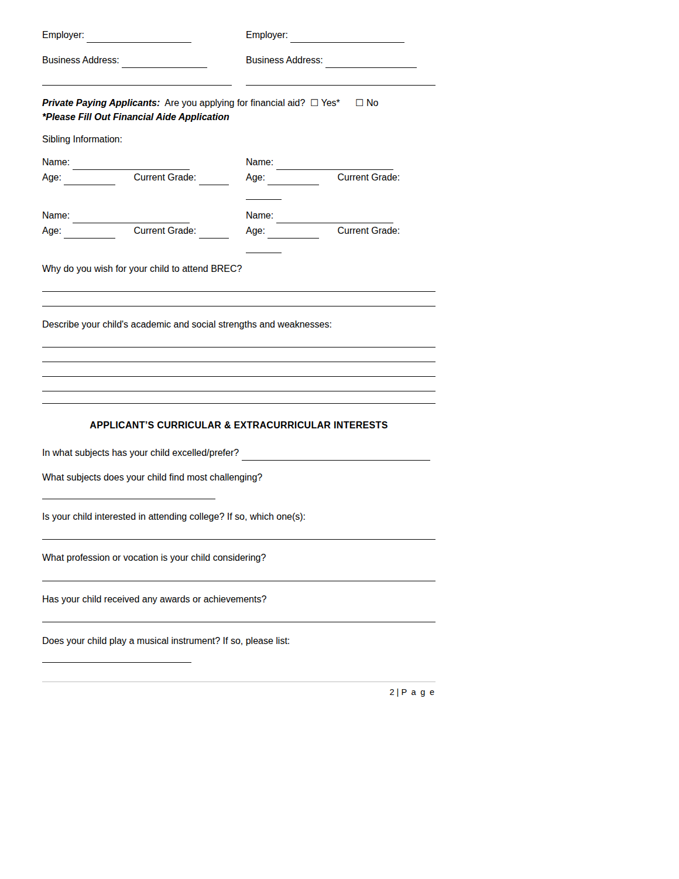Employer:
Employer:
Business Address:
Business Address:
Private Paying Applicants: Are you applying for financial aid? ☐ Yes* ☐ No
*Please Fill Out Financial Aide Application
Sibling Information:
Name: Age: Current Grade:
Name: Age: Current Grade:
Name: Age: Current Grade:
Name: Age: Current Grade:
Why do you wish for your child to attend BREC?
Describe your child's academic and social strengths and weaknesses:
APPLICANT’S CURRICULAR & EXTRACURRICULAR INTERESTS
In what subjects has your child excelled/prefer?
What subjects does your child find most challenging?
Is your child interested in attending college? If so, which one(s):
What profession or vocation is your child considering?
Has your child received any awards or achievements?
Does your child play a musical instrument? If so, please list:
2 | P a g e